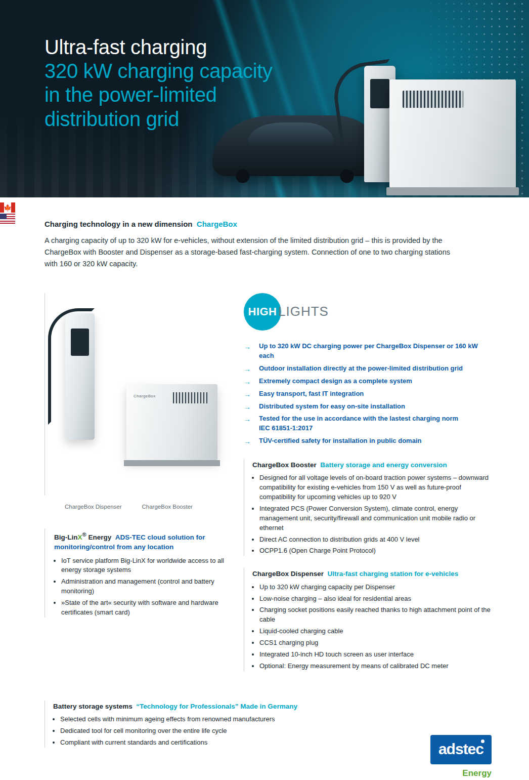Ultra-fast charging
320 kW charging capacity
in the power-limited
distribution grid
🍁
Charging technology in a new dimension ChargeBox
A charging capacity of up to 320 kW for e-vehicles, without extension of the limited distribution grid – this is provided by the ChargeBox with Booster and Dispenser as a storage-based fast-charging system. Connection of one to two charging stations with 160 or 320 kW capacity.
ChargeBox
ChargeBox Dispenser ChargeBox Booster
Big-LinX® Energy ADS-TEC cloud solution for monitoring/control from any location
IoT service platform Big-LinX for worldwide access to all energy storage systems
Administration and management (control and battery monitoring)
»State of the art« security with software and hardware certificates (smart card)
HIGH
LIGHTS
Up to 320 kW DC charging power per ChargeBox Dispenser or 160 kW each
Outdoor installation directly at the power-limited distribution grid
Extremely compact design as a complete system
Easy transport, fast IT integration
Distributed system for easy on-site installation
Tested for the use in accordance with the lastest charging norm
IEC 61851-1:2017
TÜV-certified safety for installation in public domain
ChargeBox Booster Battery storage and energy conversion
Designed for all voltage levels of on-board traction power systems – downward compatibility for existing e-vehicles from 150 V as well as future-proof compatibility for upcoming vehicles up to 920 V
Integrated PCS (Power Conversion System), climate control, energy management unit, security/firewall and communication unit mobile radio or ethernet
Direct AC connection to distribution grids at 400 V level
OCPP1.6 (Open Charge Point Protocol)
ChargeBox Dispenser Ultra-fast charging station for e-vehicles
Up to 320 kW charging capacity per Dispenser
Low-noise charging – also ideal for residential areas
Charging socket positions easily reached thanks to high attachment point of the cable
Liquid-cooled charging cable
CCS1 charging plug
Integrated 10-inch HD touch screen as user interface
Optional: Energy measurement by means of calibrated DC meter
Battery storage systems “Technology for Professionals” Made in Germany
Selected cells with minimum ageing effects from renowned manufacturers
Dedicated tool for cell monitoring over the entire life cycle
Compliant with current standards and certifications
adstec
Energy